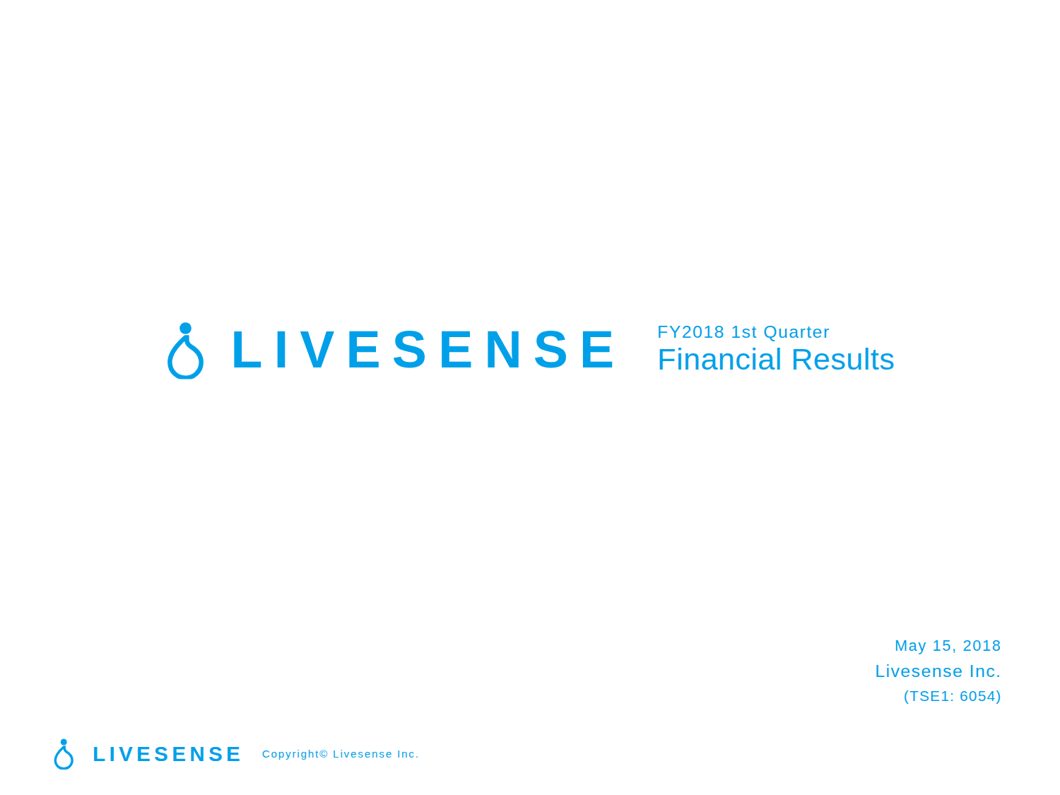LIVESENSE
FY2018 1st Quarter Financial Results
May 15, 2018
Livesense Inc.
(TSE1: 6054)
LIVESENSE
Copyright© Livesense Inc.